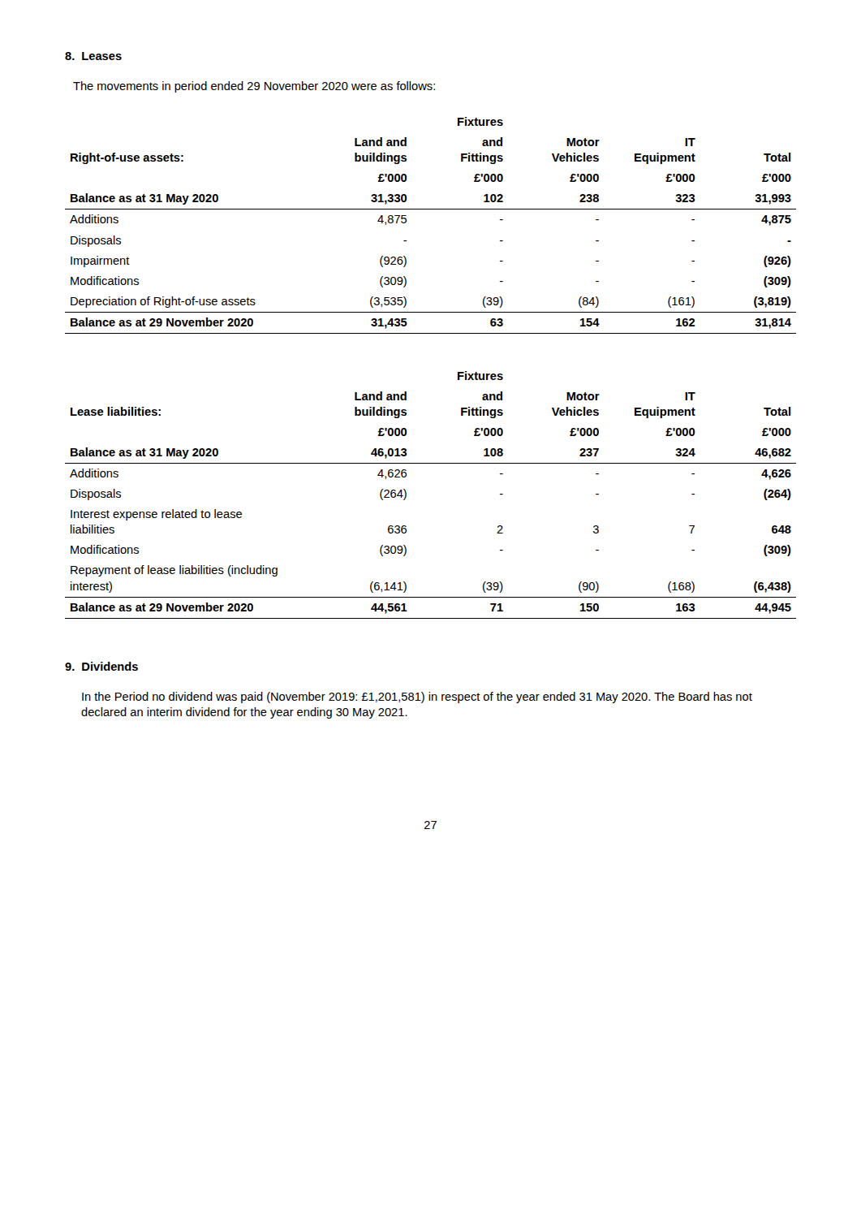8. Leases
The movements in period ended 29 November 2020 were as follows:
| | | Fixtures | | | |
| --- | --- | --- | --- | --- | --- |
| Right-of-use assets: | Land and buildings | and Fittings | Motor Vehicles | IT Equipment | Total |
| | £'000 | £'000 | £'000 | £'000 | £'000 |
| Balance as at 31 May 2020 | 31,330 | 102 | 238 | 323 | 31,993 |
| Additions | 4,875 | - | - | - | 4,875 |
| Disposals | - | - | - | - | - |
| Impairment | (926) | - | - | - | (926) |
| Modifications | (309) | - | - | - | (309) |
| Depreciation of Right-of-use assets | (3,535) | (39) | (84) | (161) | (3,819) |
| Balance as at 29 November 2020 | 31,435 | 63 | 154 | 162 | 31,814 |
| | | Fixtures | | | |
| --- | --- | --- | --- | --- | --- |
| Lease liabilities: | Land and buildings | and Fittings | Motor Vehicles | IT Equipment | Total |
| | £'000 | £'000 | £'000 | £'000 | £'000 |
| Balance as at 31 May 2020 | 46,013 | 108 | 237 | 324 | 46,682 |
| Additions | 4,626 | - | - | - | 4,626 |
| Disposals | (264) | - | - | - | (264) |
| Interest expense related to lease liabilities | 636 | 2 | 3 | 7 | 648 |
| Modifications | (309) | - | - | - | (309) |
| Repayment of lease liabilities (including interest) | (6,141) | (39) | (90) | (168) | (6,438) |
| Balance as at 29 November 2020 | 44,561 | 71 | 150 | 163 | 44,945 |
9. Dividends
In the Period no dividend was paid (November 2019: £1,201,581) in respect of the year ended 31 May 2020. The Board has not declared an interim dividend for the year ending 30 May 2021.
27